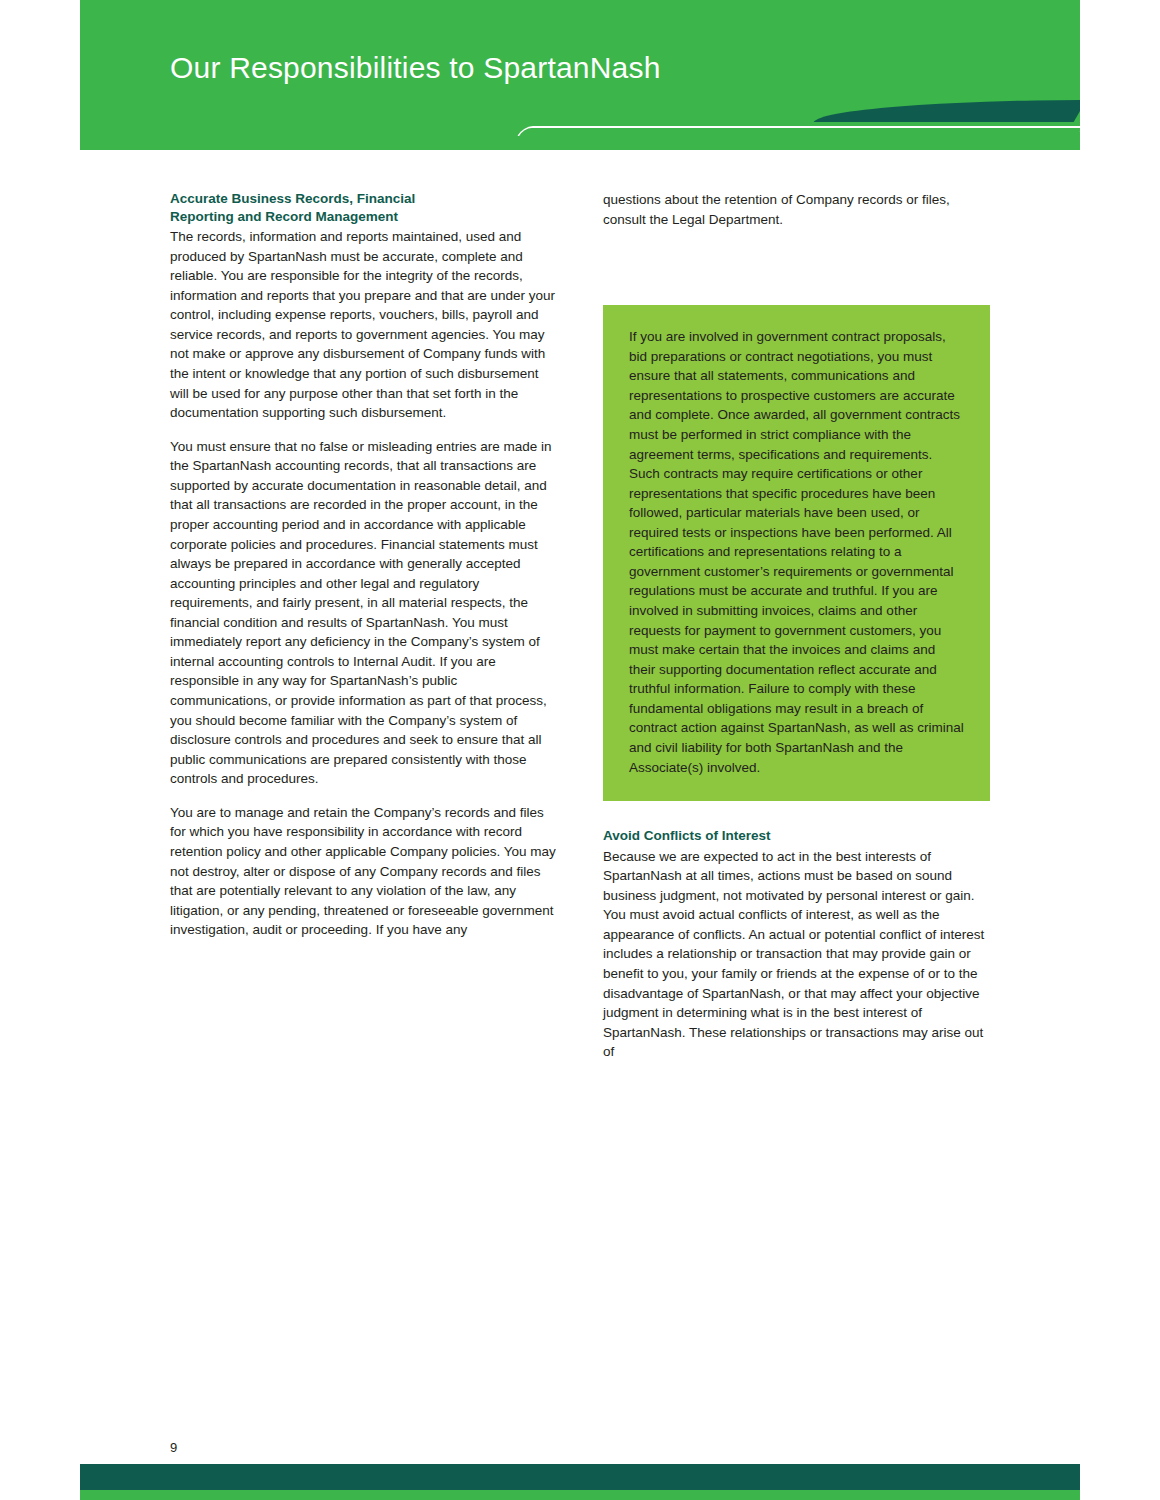Our Responsibilities to SpartanNash
Accurate Business Records, Financial
Reporting and Record Management
The records, information and reports maintained, used and produced by SpartanNash must be accurate, complete and reliable. You are responsible for the integrity of the records, information and reports that you prepare and that are under your control, including expense reports, vouchers, bills, payroll and service records, and reports to government agencies. You may not make or approve any disbursement of Company funds with the intent or knowledge that any portion of such disbursement will be used for any purpose other than that set forth in the documentation supporting such disbursement.
You must ensure that no false or misleading entries are made in the SpartanNash accounting records, that all transactions are supported by accurate documentation in reasonable detail, and that all transactions are recorded in the proper account, in the proper accounting period and in accordance with applicable corporate policies and procedures. Financial statements must always be prepared in accordance with generally accepted accounting principles and other legal and regulatory requirements, and fairly present, in all material respects, the financial condition and results of SpartanNash. You must immediately report any deficiency in the Company’s system of internal accounting controls to Internal Audit. If you are responsible in any way for SpartanNash’s public communications, or provide information as part of that process, you should become familiar with the Company’s system of disclosure controls and procedures and seek to ensure that all public communications are prepared consistently with those controls and procedures.
You are to manage and retain the Company’s records and files for which you have responsibility in accordance with record retention policy and other applicable Company policies. You may not destroy, alter or dispose of any Company records and files that are potentially relevant to any violation of the law, any litigation, or any pending, threatened or foreseeable government investigation, audit or proceeding. If you have any
questions about the retention of Company records or files, consult the Legal Department.
If you are involved in government contract proposals, bid preparations or contract negotiations, you must ensure that all statements, communications and representations to prospective customers are accurate and complete. Once awarded, all government contracts must be performed in strict compliance with the agreement terms, specifications and requirements. Such contracts may require certifications or other representations that specific procedures have been followed, particular materials have been used, or required tests or inspections have been performed. All certifications and representations relating to a government customer’s requirements or governmental regulations must be accurate and truthful. If you are involved in submitting invoices, claims and other requests for payment to government customers, you must make certain that the invoices and claims and their supporting documentation reflect accurate and truthful information. Failure to comply with these fundamental obligations may result in a breach of contract action against SpartanNash, as well as criminal and civil liability for both SpartanNash and the Associate(s) involved.
Avoid Conflicts of Interest
Because we are expected to act in the best interests of SpartanNash at all times, actions must be based on sound business judgment, not motivated by personal interest or gain. You must avoid actual conflicts of interest, as well as the appearance of conflicts. An actual or potential conflict of interest includes a relationship or transaction that may provide gain or benefit to you, your family or friends at the expense of or to the disadvantage of SpartanNash, or that may affect your objective judgment in determining what is in the best interest of SpartanNash. These relationships or transactions may arise out of
9